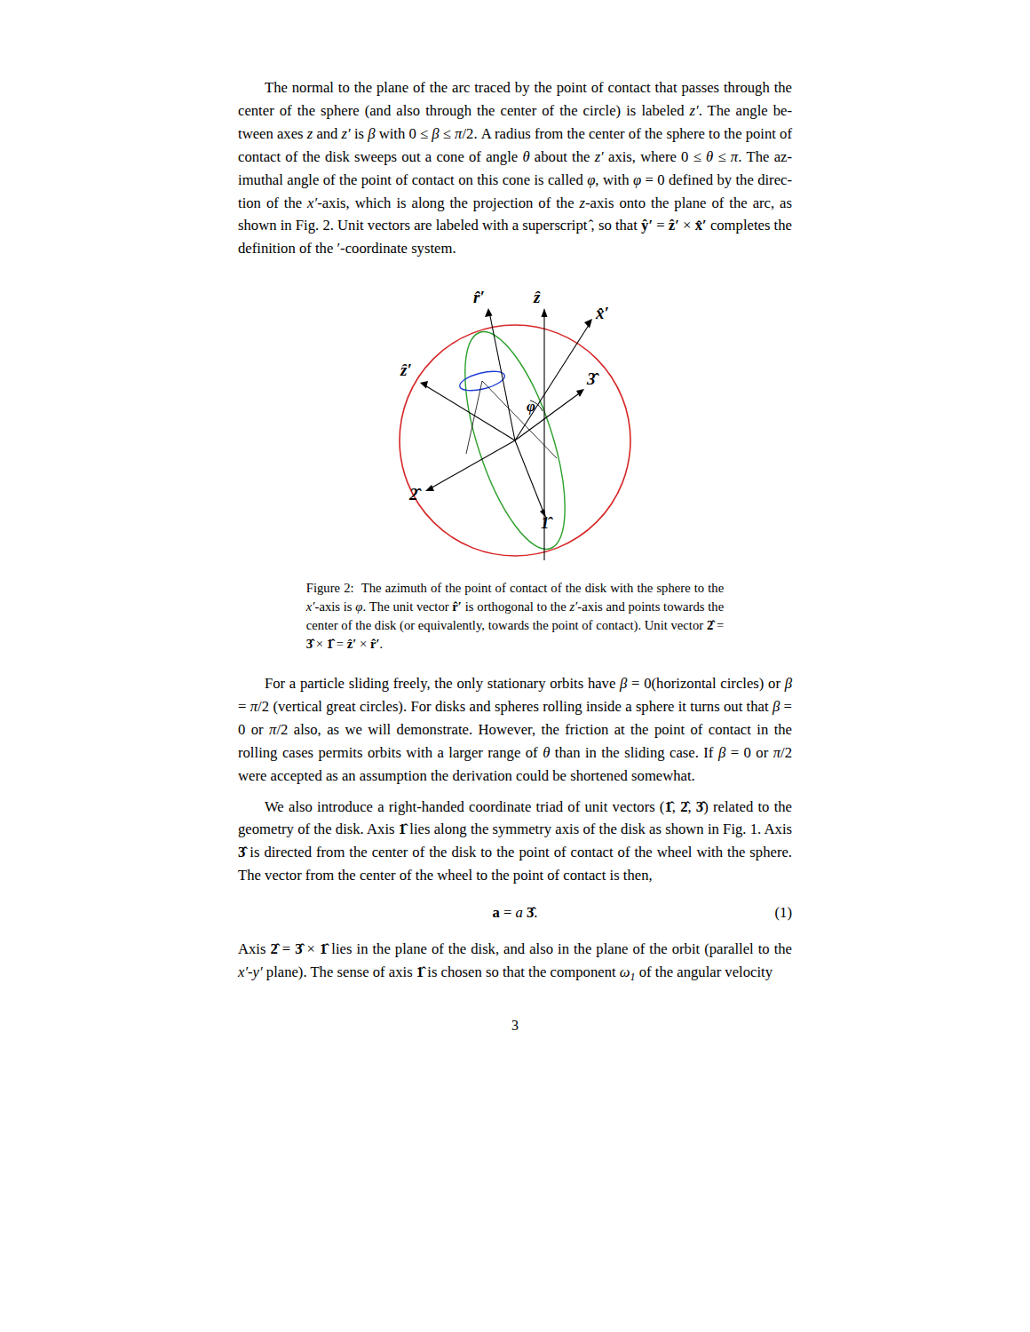The normal to the plane of the arc traced by the point of contact that passes through the center of the sphere (and also through the center of the circle) is labeled z′. The angle between axes z and z′ is β with 0 ≤ β ≤ π/2. A radius from the center of the sphere to the point of contact of the disk sweeps out a cone of angle θ about the z′ axis, where 0 ≤ θ ≤ π. The azimuthal angle of the point of contact on this cone is called φ, with φ = 0 defined by the direction of the x′-axis, which is along the projection of the z-axis onto the plane of the arc, as shown in Fig. 2. Unit vectors are labeled with a superscript ̂, so that ŷ′ = ẑ′ × x̂′ completes the definition of the ′-coordinate system.
r̂′ ẑ x̂′ ẑ′ 3̂ 2̂ 1̂ φ
Figure 2: The azimuth of the point of contact of the disk with the sphere to the x′-axis is φ. The unit vector r̂′ is orthogonal to the z′-axis and points towards the center of the disk (or equivalently, towards the point of contact). Unit vector 2̂ = 3̂ × 1̂ = ẑ′ × r̂′.
For a particle sliding freely, the only stationary orbits have β = 0(horizontal circles) or β = π/2 (vertical great circles). For disks and spheres rolling inside a sphere it turns out that β = 0 or π/2 also, as we will demonstrate. However, the friction at the point of contact in the rolling cases permits orbits with a larger range of θ than in the sliding case. If β = 0 or π/2 were accepted as an assumption the derivation could be shortened somewhat.
We also introduce a right-handed coordinate triad of unit vectors (1̂, 2̂, 3̂) related to the geometry of the disk. Axis 1̂ lies along the symmetry axis of the disk as shown in Fig. 1. Axis 3̂ is directed from the center of the disk to the point of contact of the wheel with the sphere. The vector from the center of the wheel to the point of contact is then,
a = a 3̂. (1)
Axis 2̂ = 3̂ × 1̂ lies in the plane of the disk, and also in the plane of the orbit (parallel to the x′-y′ plane). The sense of axis 1̂ is chosen so that the component ω1 of the angular velocity
3